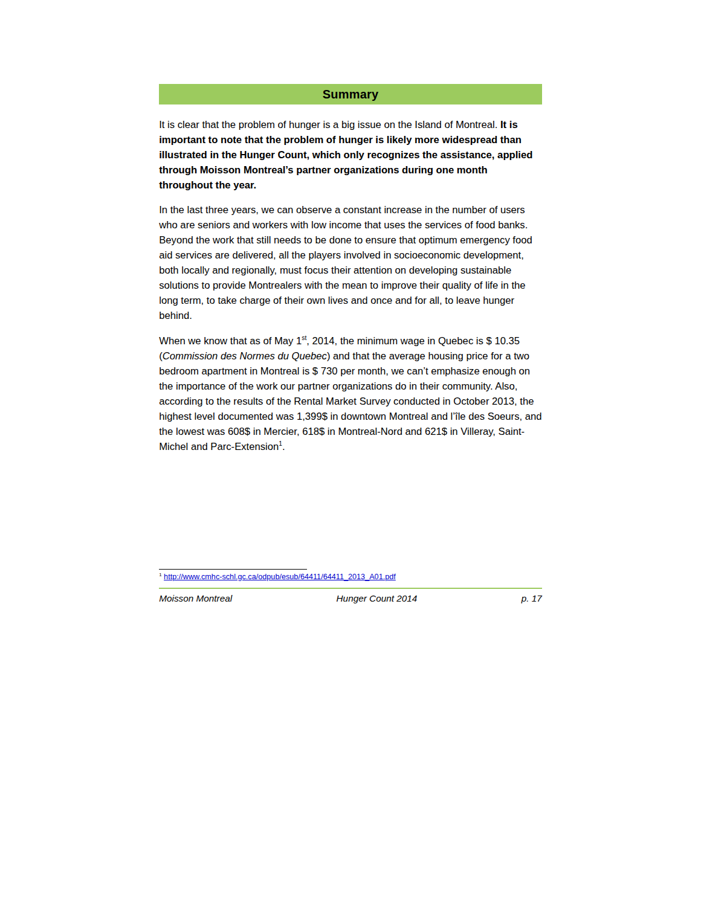Summary
It is clear that the problem of hunger is a big issue on the Island of Montreal. It is important to note that the problem of hunger is likely more widespread than illustrated in the Hunger Count, which only recognizes the assistance, applied through Moisson Montreal’s partner organizations during one month throughout the year.
In the last three years, we can observe a constant increase in the number of users who are seniors and workers with low income that uses the services of food banks. Beyond the work that still needs to be done to ensure that optimum emergency food aid services are delivered, all the players involved in socioeconomic development, both locally and regionally, must focus their attention on developing sustainable solutions to provide Montrealers with the mean to improve their quality of life in the long term, to take charge of their own lives and once and for all, to leave hunger behind.
When we know that as of May 1st, 2014, the minimum wage in Quebec is $ 10.35 (Commission des Normes du Quebec) and that the average housing price for a two bedroom apartment in Montreal is $ 730 per month, we can’t emphasize enough on the importance of the work our partner organizations do in their community. Also, according to the results of the Rental Market Survey conducted in October 2013, the highest level documented was 1,399$ in downtown Montreal and l’île des Soeurs, and the lowest was 608$ in Mercier, 618$ in Montreal-Nord and 621$ in Villeray, Saint-Michel and Parc-Extension1.
1 http://www.cmhc-schl.gc.ca/odpub/esub/64411/64411_2013_A01.pdf
Moisson Montreal Hunger Count 2014 p. 17